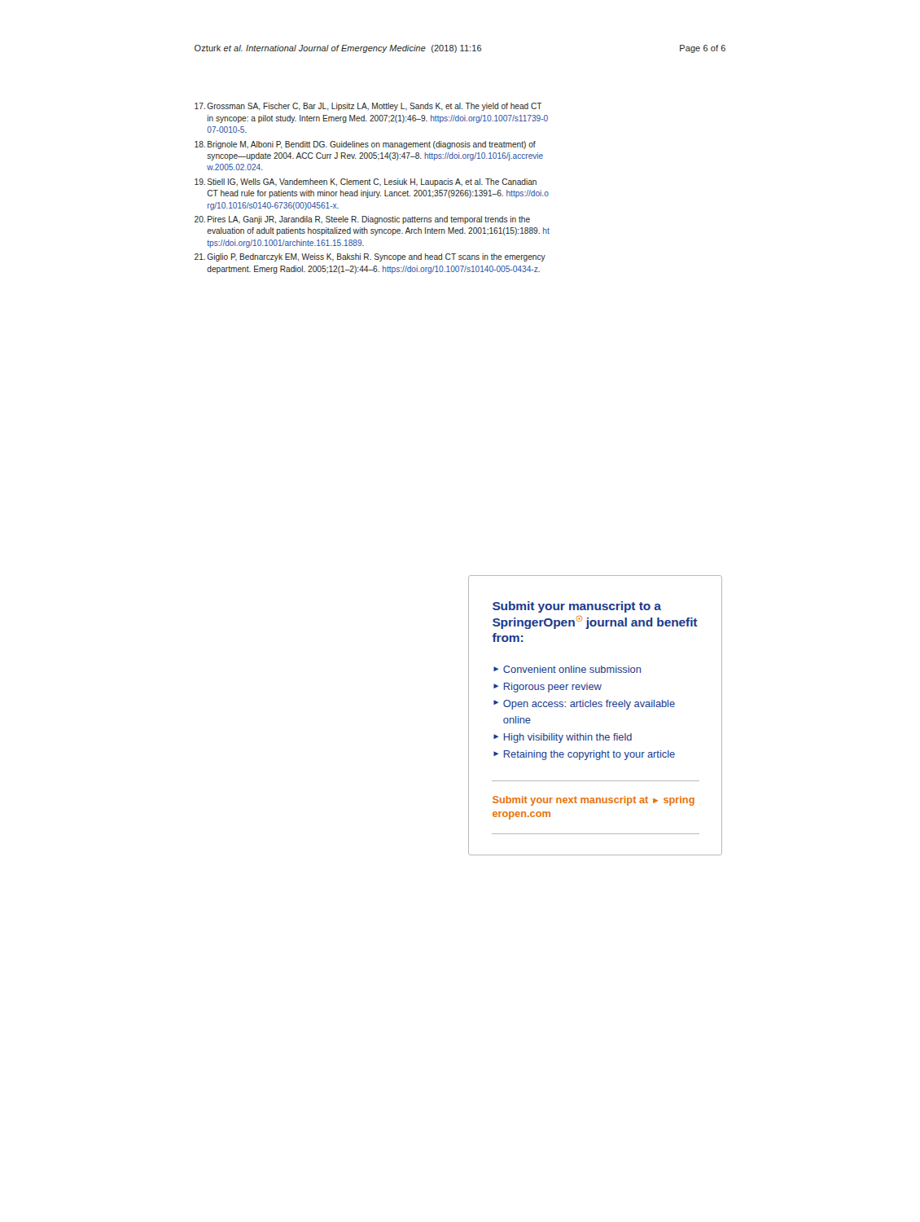Ozturk et al. International Journal of Emergency Medicine (2018) 11:16
Page 6 of 6
17. Grossman SA, Fischer C, Bar JL, Lipsitz LA, Mottley L, Sands K, et al. The yield of head CT in syncope: a pilot study. Intern Emerg Med. 2007;2(1):46–9. https://doi.org/10.1007/s11739-007-0010-5.
18. Brignole M, Alboni P, Benditt DG. Guidelines on management (diagnosis and treatment) of syncope—update 2004. ACC Curr J Rev. 2005;14(3):47–8. https://doi.org/10.1016/j.accreview.2005.02.024.
19. Stiell IG, Wells GA, Vandemheen K, Clement C, Lesiuk H, Laupacis A, et al. The Canadian CT head rule for patients with minor head injury. Lancet. 2001;357(9266):1391–6. https://doi.org/10.1016/s0140-6736(00)04561-x.
20. Pires LA, Ganji JR, Jarandila R, Steele R. Diagnostic patterns and temporal trends in the evaluation of adult patients hospitalized with syncope. Arch Intern Med. 2001;161(15):1889. https://doi.org/10.1001/archinte.161.15.1889.
21. Giglio P, Bednarczyk EM, Weiss K, Bakshi R. Syncope and head CT scans in the emergency department. Emerg Radiol. 2005;12(1–2):44–6. https://doi.org/10.1007/s10140-005-0434-z.
Submit your manuscript to a SpringerOpen☉ journal and benefit from:
Convenient online submission
Rigorous peer review
Open access: articles freely available online
High visibility within the field
Retaining the copyright to your article
Submit your next manuscript at ► springeropen.com